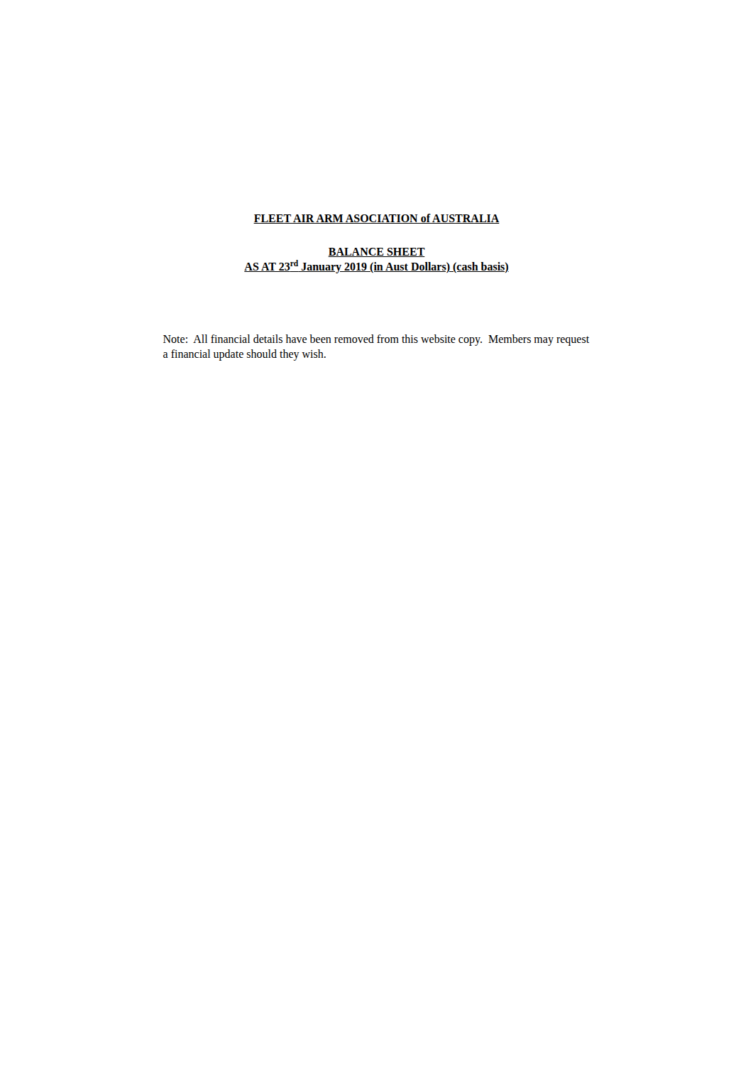FLEET AIR ARM ASOCIATION of AUSTRALIA
BALANCE SHEET
AS AT 23rd January 2019 (in Aust Dollars) (cash basis)
Note: All financial details have been removed from this website copy. Members may request a financial update should they wish.